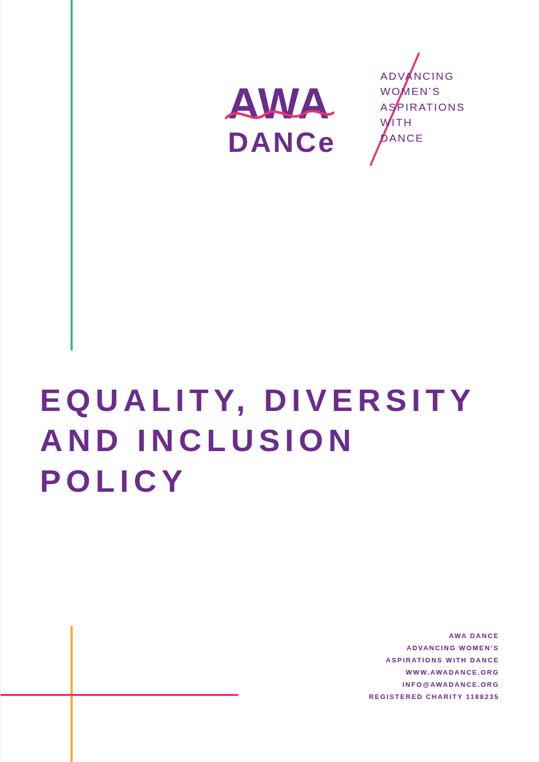AWA DANCe
Advancing
Women’s
Aspirations
with
Dance
Equality, Diversity and Inclusion Policy
AWA Dance
Advancing Women’s
Aspirations with Dance
www.awadance.org
info@awadance.org
Registered Charity 1188235